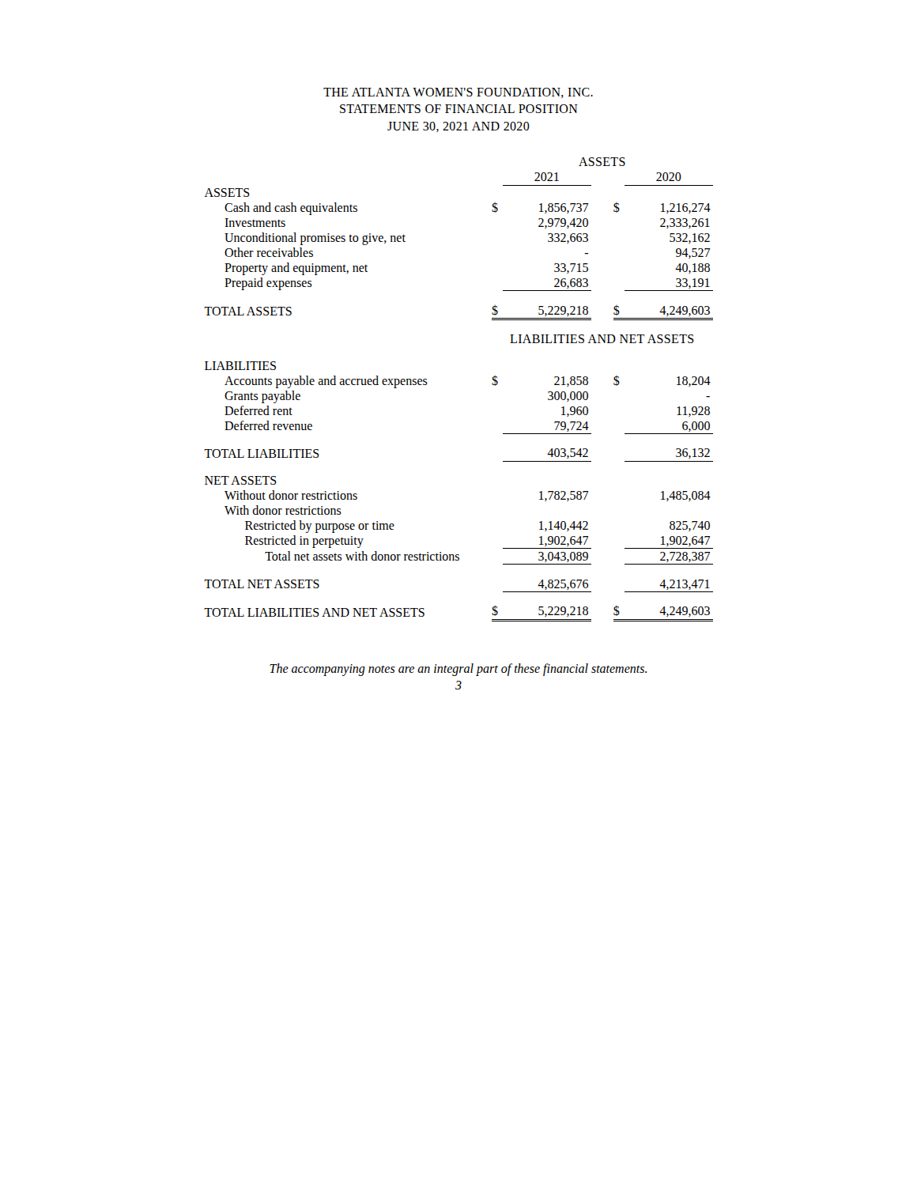THE ATLANTA WOMEN'S FOUNDATION, INC.
STATEMENTS OF FINANCIAL POSITION
JUNE 30, 2021 AND 2020
| | ASSETS |
| | | 2021 | | | 2020 |
| ASSETS | | | | | |
| Cash and cash equivalents | $ | 1,856,737 | | $ | 1,216,274 |
| Investments | | 2,979,420 | | | 2,333,261 |
| Unconditional promises to give, net | | 332,663 | | | 532,162 |
| Other receivables | | - | | | 94,527 |
| Property and equipment, net | | 33,715 | | | 40,188 |
| Prepaid expenses | | 26,683 | | | 33,191 |
| TOTAL ASSETS | $ | 5,229,218 | | $ | 4,249,603 |
| | LIABILITIES AND NET ASSETS |
| LIABILITIES | | | | | |
| Accounts payable and accrued expenses | $ | 21,858 | | $ | 18,204 |
| Grants payable | | 300,000 | | | - |
| Deferred rent | | 1,960 | | | 11,928 |
| Deferred revenue | | 79,724 | | | 6,000 |
| TOTAL LIABILITIES | | 403,542 | | | 36,132 |
| NET ASSETS | | | | | |
| Without donor restrictions | | 1,782,587 | | | 1,485,084 |
| With donor restrictions | | | | | |
| Restricted by purpose or time | | 1,140,442 | | | 825,740 |
| Restricted in perpetuity | | 1,902,647 | | | 1,902,647 |
| Total net assets with donor restrictions | | 3,043,089 | | | 2,728,387 |
| TOTAL NET ASSETS | | 4,825,676 | | | 4,213,471 |
| TOTAL LIABILITIES AND NET ASSETS | $ | 5,229,218 | | $ | 4,249,603 |
The accompanying notes are an integral part of these financial statements.
3